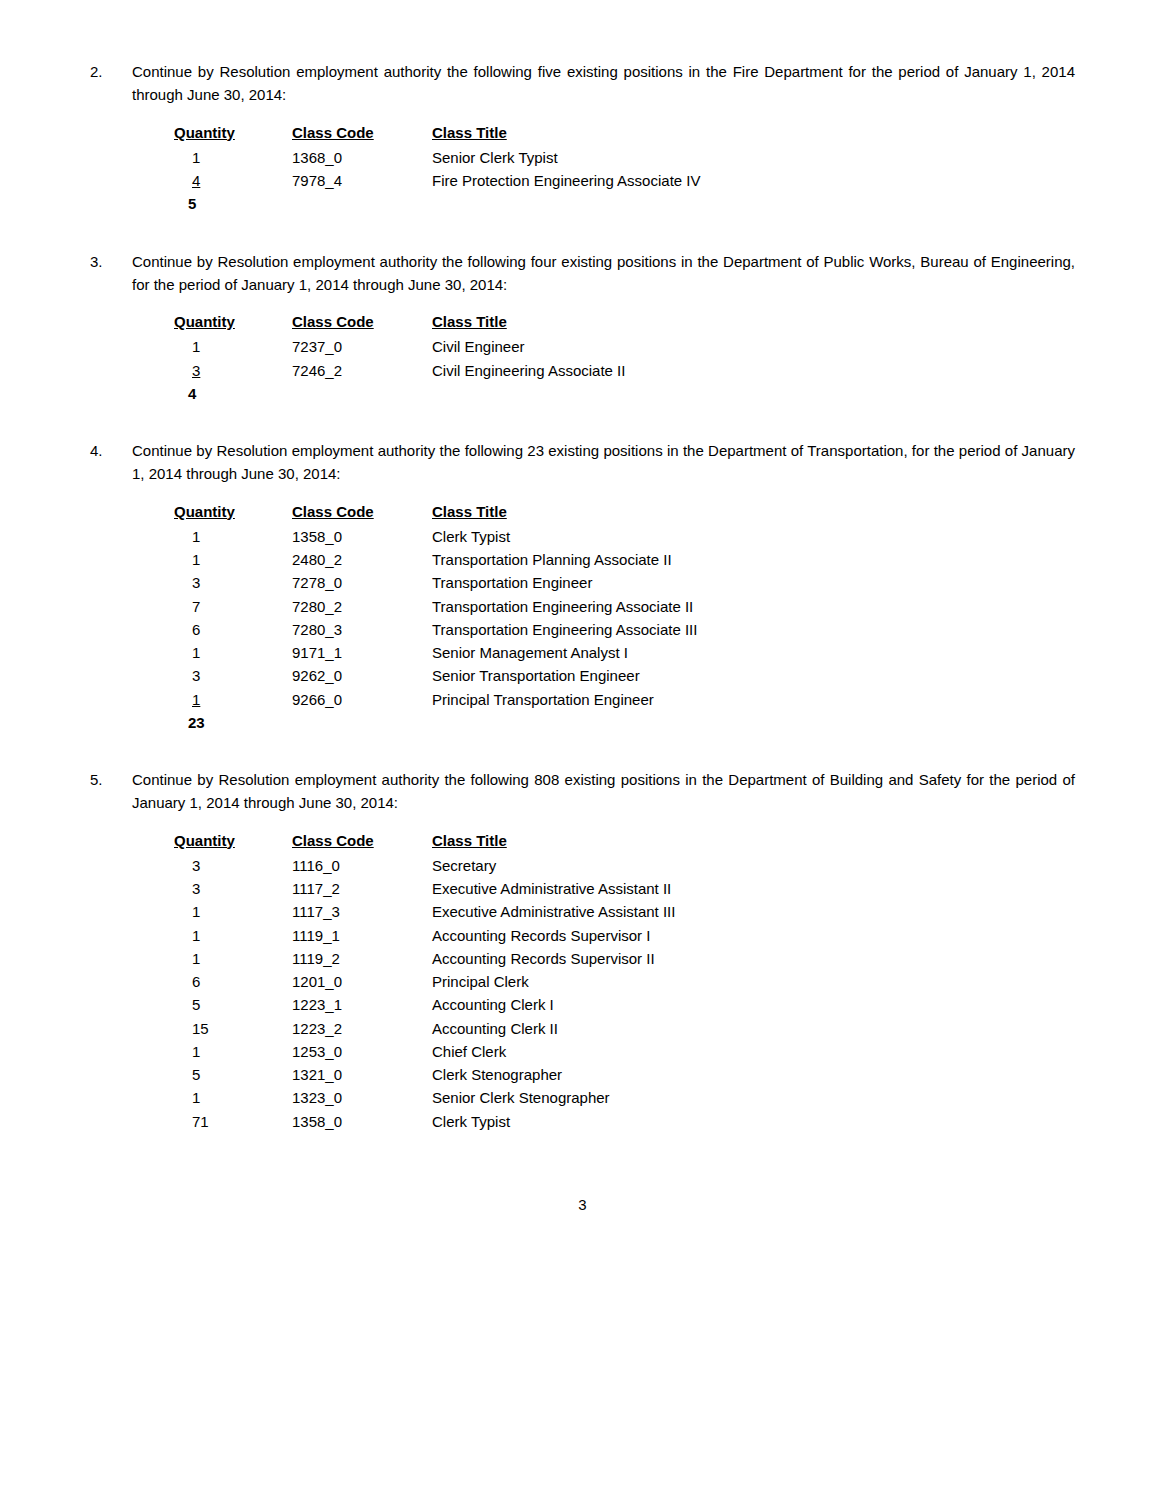2.
Continue by Resolution employment authority the following five existing positions in the Fire Department for the period of January 1, 2014 through June 30, 2014:
| Quantity | Class Code | Class Title |
| --- | --- | --- |
| 1 | 1368_0 | Senior Clerk Typist |
| 4 | 7978_4 | Fire Protection Engineering Associate IV |
| 5 | | |
3.
Continue by Resolution employment authority the following four existing positions in the Department of Public Works, Bureau of Engineering, for the period of January 1, 2014 through June 30, 2014:
| Quantity | Class Code | Class Title |
| --- | --- | --- |
| 1 | 7237_0 | Civil Engineer |
| 3 | 7246_2 | Civil Engineering Associate II |
| 4 | | |
4.
Continue by Resolution employment authority the following 23 existing positions in the Department of Transportation, for the period of January 1, 2014 through June 30, 2014:
| Quantity | Class Code | Class Title |
| --- | --- | --- |
| 1 | 1358_0 | Clerk Typist |
| 1 | 2480_2 | Transportation Planning Associate II |
| 3 | 7278_0 | Transportation Engineer |
| 7 | 7280_2 | Transportation Engineering Associate II |
| 6 | 7280_3 | Transportation Engineering Associate III |
| 1 | 9171_1 | Senior Management Analyst I |
| 3 | 9262_0 | Senior Transportation Engineer |
| 1 | 9266_0 | Principal Transportation Engineer |
| 23 | | |
5.
Continue by Resolution employment authority the following 808 existing positions in the Department of Building and Safety for the period of January 1, 2014 through June 30, 2014:
| Quantity | Class Code | Class Title |
| --- | --- | --- |
| 3 | 1116_0 | Secretary |
| 3 | 1117_2 | Executive Administrative Assistant II |
| 1 | 1117_3 | Executive Administrative Assistant III |
| 1 | 1119_1 | Accounting Records Supervisor I |
| 1 | 1119_2 | Accounting Records Supervisor II |
| 6 | 1201_0 | Principal Clerk |
| 5 | 1223_1 | Accounting Clerk I |
| 15 | 1223_2 | Accounting Clerk II |
| 1 | 1253_0 | Chief Clerk |
| 5 | 1321_0 | Clerk Stenographer |
| 1 | 1323_0 | Senior Clerk Stenographer |
| 71 | 1358_0 | Clerk Typist |
3